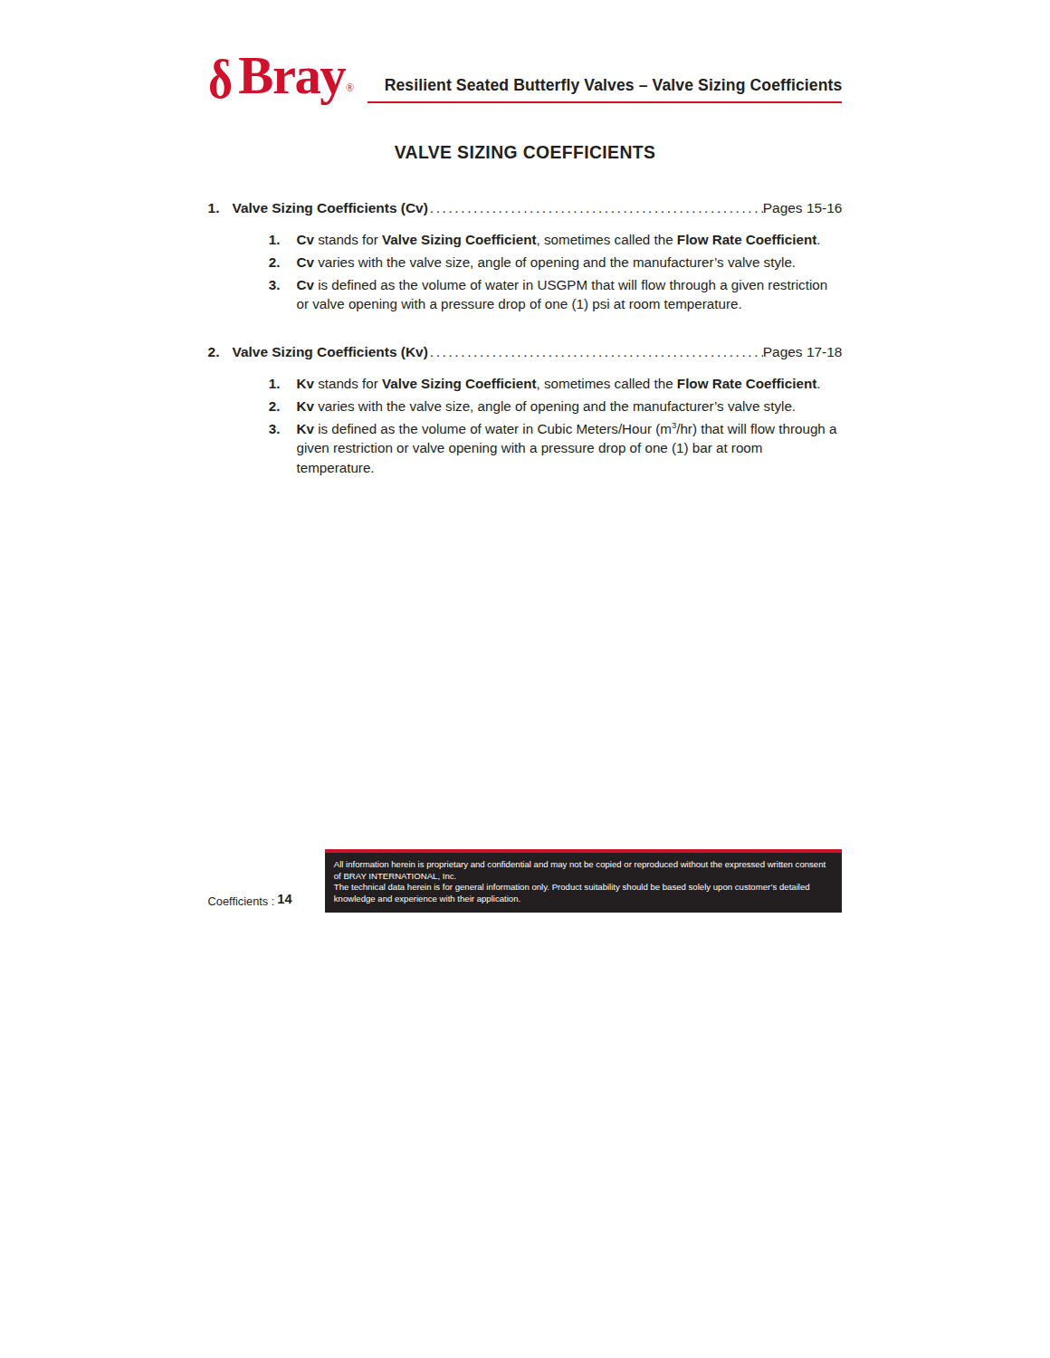δ Bray®
Resilient Seated Butterfly Valves – Valve Sizing Coefficients
VALVE SIZING COEFFICIENTS
Valve Sizing Coefficients (Cv) ................................................................................................ Pages 15-16
Cv stands for Valve Sizing Coefficient, sometimes called the Flow Rate Coefficient.
Cv varies with the valve size, angle of opening and the manufacturer’s valve style.
Cv is defined as the volume of water in USGPM that will flow through a given restriction or valve opening with a pressure drop of one (1) psi at room temperature.
Valve Sizing Coefficients (Kv) ................................................................................................ Pages 17-18
Kv stands for Valve Sizing Coefficient, sometimes called the Flow Rate Coefficient.
Kv varies with the valve size, angle of opening and the manufacturer’s valve style.
Kv is defined as the volume of water in Cubic Meters/Hour (m3/hr) that will flow through a given restriction or valve opening with a pressure drop of one (1) bar at room temperature.
Coefficients :14
All information herein is proprietary and confidential and may not be copied or reproduced without the expressed written consent of BRAY INTERNATIONAL, Inc.
The technical data herein is for general information only. Product suitability should be based solely upon customer’s detailed knowledge and experience with their application.